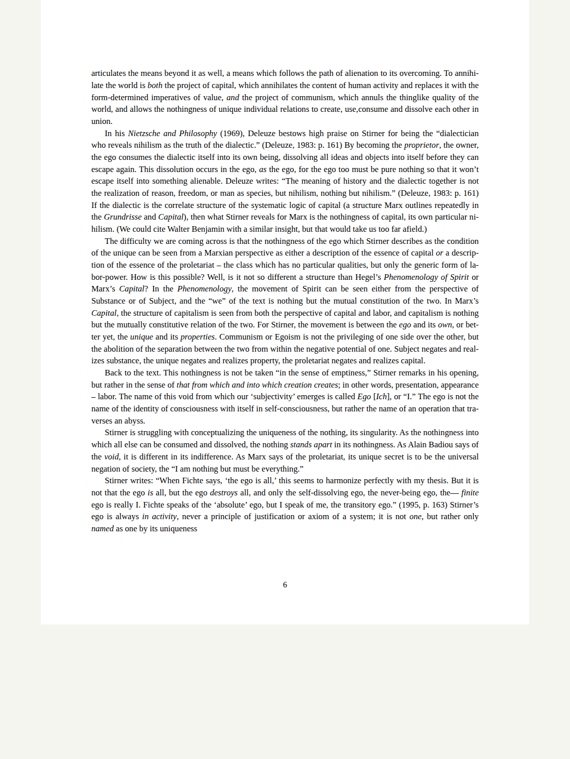articulates the means beyond it as well, a means which follows the path of alienation to its overcoming. To annihilate the world is both the project of capital, which annihilates the content of human activity and replaces it with the form-determined imperatives of value, and the project of communism, which annuls the thinglike quality of the world, and allows the nothingness of unique individual relations to create, use,consume and dissolve each other in union.
In his Nietzsche and Philosophy (1969), Deleuze bestows high praise on Stirner for being the “dialectician who reveals nihilism as the truth of the dialectic.” (Deleuze, 1983: p. 161) By becoming the proprietor, the owner, the ego consumes the dialectic itself into its own being, dissolving all ideas and objects into itself before they can escape again. This dissolution occurs in the ego, as the ego, for the ego too must be pure nothing so that it won’t escape itself into something alienable. Deleuze writes: “The meaning of history and the dialectic together is not the realization of reason, freedom, or man as species, but nihilism, nothing but nihilism.” (Deleuze, 1983: p. 161) If the dialectic is the correlate structure of the systematic logic of capital (a structure Marx outlines repeatedly in the Grundrisse and Capital), then what Stirner reveals for Marx is the nothingness of capital, its own particular nihilism. (We could cite Walter Benjamin with a similar insight, but that would take us too far afield.)
The difficulty we are coming across is that the nothingness of the ego which Stirner describes as the condition of the unique can be seen from a Marxian perspective as either a description of the essence of capital or a description of the essence of the proletariat – the class which has no particular qualities, but only the generic form of labor-power. How is this possible? Well, is it not so different a structure than Hegel’s Phenomenology of Spirit or Marx’s Capital? In the Phenomenology, the movement of Spirit can be seen either from the perspective of Substance or of Subject, and the “we” of the text is nothing but the mutual constitution of the two. In Marx’s Capital, the structure of capitalism is seen from both the perspective of capital and labor, and capitalism is nothing but the mutually constitutive relation of the two. For Stirner, the movement is between the ego and its own, or better yet, the unique and its properties. Communism or Egoism is not the privileging of one side over the other, but the abolition of the separation between the two from within the negative potential of one. Subject negates and realizes substance, the unique negates and realizes property, the proletariat negates and realizes capital.
Back to the text. This nothingness is not be taken “in the sense of emptiness,” Stirner remarks in his opening, but rather in the sense of that from which and into which creation creates; in other words, presentation, appearance – labor. The name of this void from which our ‘subjectivity’ emerges is called Ego [Ich], or “I.” The ego is not the name of the identity of consciousness with itself in self-consciousness, but rather the name of an operation that traverses an abyss.
Stirner is struggling with conceptualizing the uniqueness of the nothing, its singularity. As the nothingness into which all else can be consumed and dissolved, the nothing stands apart in its nothingness. As Alain Badiou says of the void, it is different in its indifference. As Marx says of the proletariat, its unique secret is to be the universal negation of society, the “I am nothing but must be everything.”
Stirner writes: “When Fichte says, ‘the ego is all,’ this seems to harmonize perfectly with my thesis. But it is not that the ego is all, but the ego destroys all, and only the self-dissolving ego, the never-being ego, the— finite ego is really I. Fichte speaks of the ‘absolute’ ego, but I speak of me, the transitory ego.” (1995, p. 163) Stirner’s ego is always in activity, never a principle of justification or axiom of a system; it is not one, but rather only named as one by its uniqueness
6